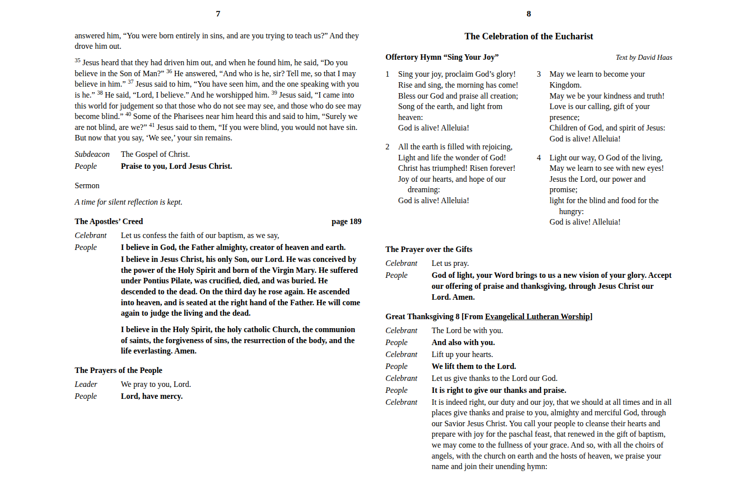7
answered him, “You were born entirely in sins, and are you trying to teach us?” And they drove him out.
35 Jesus heard that they had driven him out, and when he found him, he said, “Do you believe in the Son of Man?” 36 He answered, “And who is he, sir? Tell me, so that I may believe in him.” 37 Jesus said to him, “You have seen him, and the one speaking with you is he.” 38 He said, “Lord, I believe.” And he worshipped him. 39 Jesus said, “I came into this world for judgement so that those who do not see may see, and those who do see may become blind.” 40 Some of the Pharisees near him heard this and said to him, “Surely we are not blind, are we?” 41 Jesus said to them, “If you were blind, you would not have sin. But now that you say, ‘We see,’ your sin remains.
Subdeacon The Gospel of Christ.
People Praise to you, Lord Jesus Christ.
Sermon
A time for silent reflection is kept.
The Apostles’ Creed page 189
Celebrant Let us confess the faith of our baptism, as we say,
People I believe in God, the Father almighty, creator of heaven and earth.
I believe in Jesus Christ, his only Son, our Lord. He was conceived by the power of the Holy Spirit and born of the Virgin Mary. He suffered under Pontius Pilate, was crucified, died, and was buried. He descended to the dead. On the third day he rose again. He ascended into heaven, and is seated at the right hand of the Father. He will come again to judge the living and the dead.
I believe in the Holy Spirit, the holy catholic Church, the communion of saints, the forgiveness of sins, the resurrection of the body, and the life everlasting. Amen.
The Prayers of the People
Leader We pray to you, Lord.
People Lord, have mercy.
8
The Celebration of the Eucharist
Offertory Hymn “Sing Your Joy” Text by David Haas
1
Sing your joy, proclaim God’s glory!
Rise and sing, the morning has come!
Bless our God and praise all creation;
Song of the earth, and light from heaven:
God is alive! Alleluia!
2
All the earth is filled with rejoicing,
Light and life the wonder of God!
Christ has triumphed! Risen forever!
Joy of our hearts, and hope of our
dreaming:
God is alive! Alleluia!
3
May we learn to become your Kingdom.
May we be your kindness and truth!
Love is our calling, gift of your presence;
Children of God, and spirit of Jesus:
God is alive! Alleluia!
4
Light our way, O God of the living,
May we learn to see with new eyes!
Jesus the Lord, our power and promise;
light for the blind and food for the
hungry:
God is alive! Alleluia!
The Prayer over the Gifts
Celebrant Let us pray.
People God of light, your Word brings to us a new vision of your glory. Accept our offering of praise and thanksgiving, through Jesus Christ our Lord. Amen.
Great Thanksgiving 8 [From Evangelical Lutheran Worship]
Celebrant The Lord be with you.
People And also with you.
Celebrant Lift up your hearts.
People We lift them to the Lord.
Celebrant Let us give thanks to the Lord our God.
People It is right to give our thanks and praise.
Celebrant It is indeed right, our duty and our joy, that we should at all times and in all places give thanks and praise to you, almighty and merciful God, through our Savior Jesus Christ. You call your people to cleanse their hearts and prepare with joy for the paschal feast, that renewed in the gift of baptism, we may come to the fullness of your grace. And so, with all the choirs of angels, with the church on earth and the hosts of heaven, we praise your name and join their unending hymn: